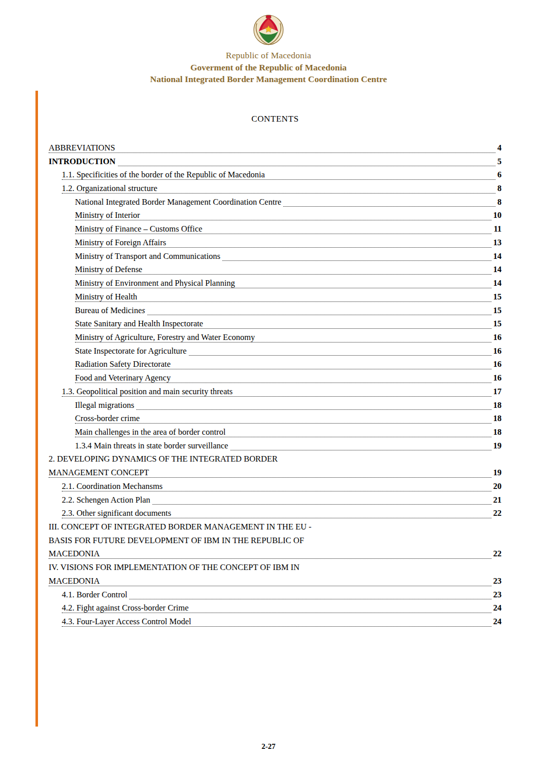Republic of Macedonia
Goverment of the Republic of Macedonia
National Integrated Border Management Coordination Centre
CONTENTS
ABBREVIATIONS 4
INTRODUCTION 5
1.1. Specificities of the border of the Republic of Macedonia 6
1.2. Organizational structure 8
National Integrated Border Management Coordination Centre 8
Ministry of Interior 10
Ministry of Finance – Customs Office 11
Ministry of Foreign Affairs 13
Ministry of Transport and Communications 14
Ministry of Defense 14
Ministry of Environment and Physical Planning 14
Ministry of Health 15
Bureau of Medicines 15
State Sanitary and Health Inspectorate 15
Ministry of Agriculture, Forestry and Water Economy 16
State Inspectorate for Agriculture 16
Radiation Safety Directorate 16
Food and Veterinary Agency 16
1.3. Geopolitical position and main security threats 17
Illegal migrations 18
Cross-border crime 18
Main challenges in the area of border control 18
1.3.4 Main threats in state border surveillance 19
2. DEVELOPING DYNAMICS OF THE INTEGRATED BORDER
MANAGEMENT CONCEPT 19
2.1. Coordination Mechansms 20
2.2. Schengen Action Plan 21
2.3. Other significant documents 22
III. CONCEPT OF INTEGRATED BORDER MANAGEMENT IN THE EU -
BASIS FOR FUTURE DEVELOPMENT OF IBM IN THE REPUBLIC OF
MACEDONIA 22
IV. VISIONS FOR IMPLEMENTATION OF THE CONCEPT OF IBM IN
MACEDONIA 23
4.1. Border Control 23
4.2. Fight against Cross-border Crime 24
4.3. Four-Layer Access Control Model 24
2-27